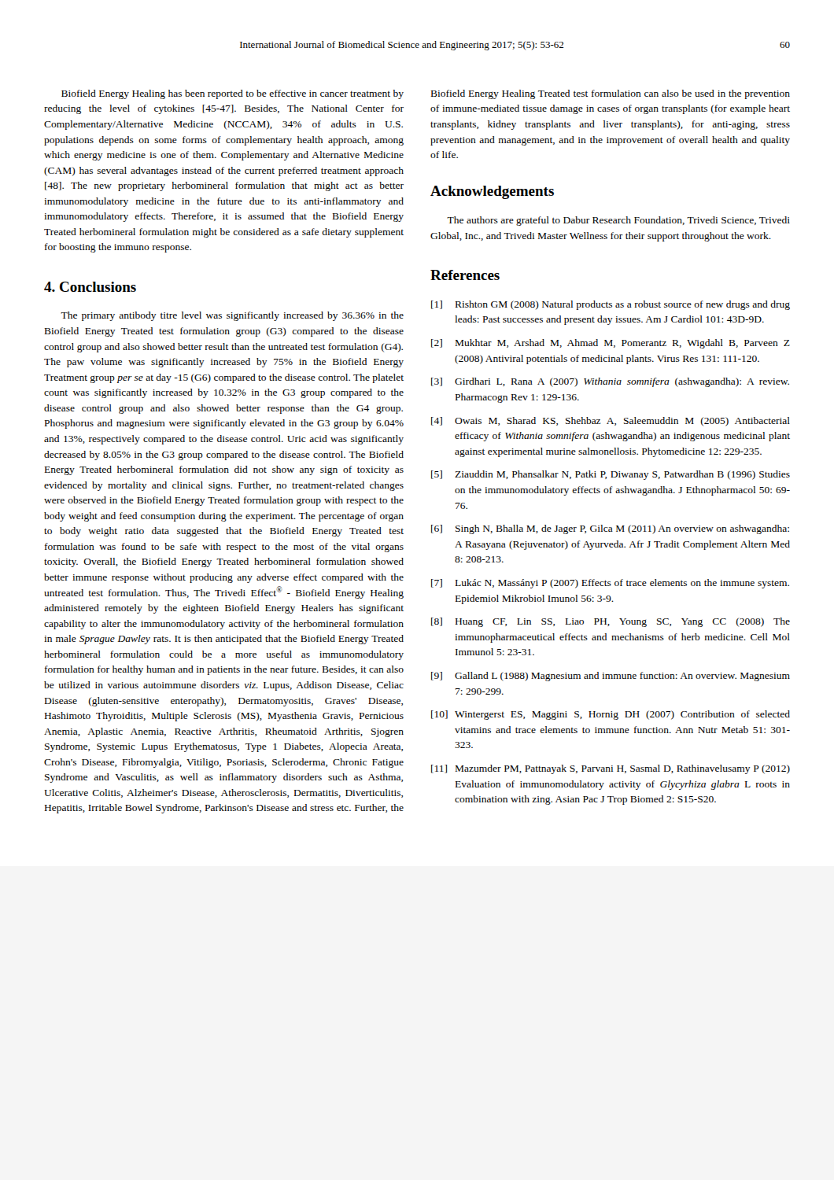International Journal of Biomedical Science and Engineering 2017; 5(5): 53-62
60
Biofield Energy Healing has been reported to be effective in cancer treatment by reducing the level of cytokines [45-47]. Besides, The National Center for Complementary/Alternative Medicine (NCCAM), 34% of adults in U.S. populations depends on some forms of complementary health approach, among which energy medicine is one of them. Complementary and Alternative Medicine (CAM) has several advantages instead of the current preferred treatment approach [48]. The new proprietary herbomineral formulation that might act as better immunomodulatory medicine in the future due to its anti-inflammatory and immunomodulatory effects. Therefore, it is assumed that the Biofield Energy Treated herbomineral formulation might be considered as a safe dietary supplement for boosting the immuno response.
4. Conclusions
The primary antibody titre level was significantly increased by 36.36% in the Biofield Energy Treated test formulation group (G3) compared to the disease control group and also showed better result than the untreated test formulation (G4). The paw volume was significantly increased by 75% in the Biofield Energy Treatment group per se at day -15 (G6) compared to the disease control. The platelet count was significantly increased by 10.32% in the G3 group compared to the disease control group and also showed better response than the G4 group. Phosphorus and magnesium were significantly elevated in the G3 group by 6.04% and 13%, respectively compared to the disease control. Uric acid was significantly decreased by 8.05% in the G3 group compared to the disease control. The Biofield Energy Treated herbomineral formulation did not show any sign of toxicity as evidenced by mortality and clinical signs. Further, no treatment-related changes were observed in the Biofield Energy Treated formulation group with respect to the body weight and feed consumption during the experiment. The percentage of organ to body weight ratio data suggested that the Biofield Energy Treated test formulation was found to be safe with respect to the most of the vital organs toxicity. Overall, the Biofield Energy Treated herbomineral formulation showed better immune response without producing any adverse effect compared with the untreated test formulation. Thus, The Trivedi Effect® - Biofield Energy Healing administered remotely by the eighteen Biofield Energy Healers has significant capability to alter the immunomodulatory activity of the herbomineral formulation in male Sprague Dawley rats. It is then anticipated that the Biofield Energy Treated herbomineral formulation could be a more useful as immunomodulatory formulation for healthy human and in patients in the near future. Besides, it can also be utilized in various autoimmune disorders viz. Lupus, Addison Disease, Celiac Disease (gluten-sensitive enteropathy), Dermatomyositis, Graves' Disease, Hashimoto Thyroiditis, Multiple Sclerosis (MS), Myasthenia Gravis, Pernicious Anemia, Aplastic Anemia, Reactive Arthritis, Rheumatoid Arthritis, Sjogren Syndrome, Systemic Lupus Erythematosus, Type 1 Diabetes, Alopecia Areata, Crohn's Disease, Fibromyalgia, Vitiligo, Psoriasis, Scleroderma, Chronic Fatigue Syndrome and Vasculitis, as well as inflammatory disorders such as Asthma, Ulcerative Colitis, Alzheimer's Disease, Atherosclerosis, Dermatitis, Diverticulitis, Hepatitis, Irritable Bowel Syndrome, Parkinson's Disease and stress etc. Further, the Biofield Energy Healing Treated test formulation can also be used in the prevention of immune-mediated tissue damage in cases of organ transplants (for example heart transplants, kidney transplants and liver transplants), for anti-aging, stress prevention and management, and in the improvement of overall health and quality of life.
Acknowledgements
The authors are grateful to Dabur Research Foundation, Trivedi Science, Trivedi Global, Inc., and Trivedi Master Wellness for their support throughout the work.
References
Rishton GM (2008) Natural products as a robust source of new drugs and drug leads: Past successes and present day issues. Am J Cardiol 101: 43D-9D.
Mukhtar M, Arshad M, Ahmad M, Pomerantz R, Wigdahl B, Parveen Z (2008) Antiviral potentials of medicinal plants. Virus Res 131: 111-120.
Girdhari L, Rana A (2007) Withania somnifera (ashwagandha): A review. Pharmacogn Rev 1: 129-136.
Owais M, Sharad KS, Shehbaz A, Saleemuddin M (2005) Antibacterial efficacy of Withania somnifera (ashwagandha) an indigenous medicinal plant against experimental murine salmonellosis. Phytomedicine 12: 229-235.
Ziauddin M, Phansalkar N, Patki P, Diwanay S, Patwardhan B (1996) Studies on the immunomodulatory effects of ashwagandha. J Ethnopharmacol 50: 69-76.
Singh N, Bhalla M, de Jager P, Gilca M (2011) An overview on ashwagandha: A Rasayana (Rejuvenator) of Ayurveda. Afr J Tradit Complement Altern Med 8: 208-213.
Lukác N, Massányi P (2007) Effects of trace elements on the immune system. Epidemiol Mikrobiol Imunol 56: 3-9.
Huang CF, Lin SS, Liao PH, Young SC, Yang CC (2008) The immunopharmaceutical effects and mechanisms of herb medicine. Cell Mol Immunol 5: 23-31.
Galland L (1988) Magnesium and immune function: An overview. Magnesium 7: 290-299.
Wintergerst ES, Maggini S, Hornig DH (2007) Contribution of selected vitamins and trace elements to immune function. Ann Nutr Metab 51: 301-323.
Mazumder PM, Pattnayak S, Parvani H, Sasmal D, Rathinavelusamy P (2012) Evaluation of immunomodulatory activity of Glycyrhiza glabra L roots in combination with zing. Asian Pac J Trop Biomed 2: S15-S20.